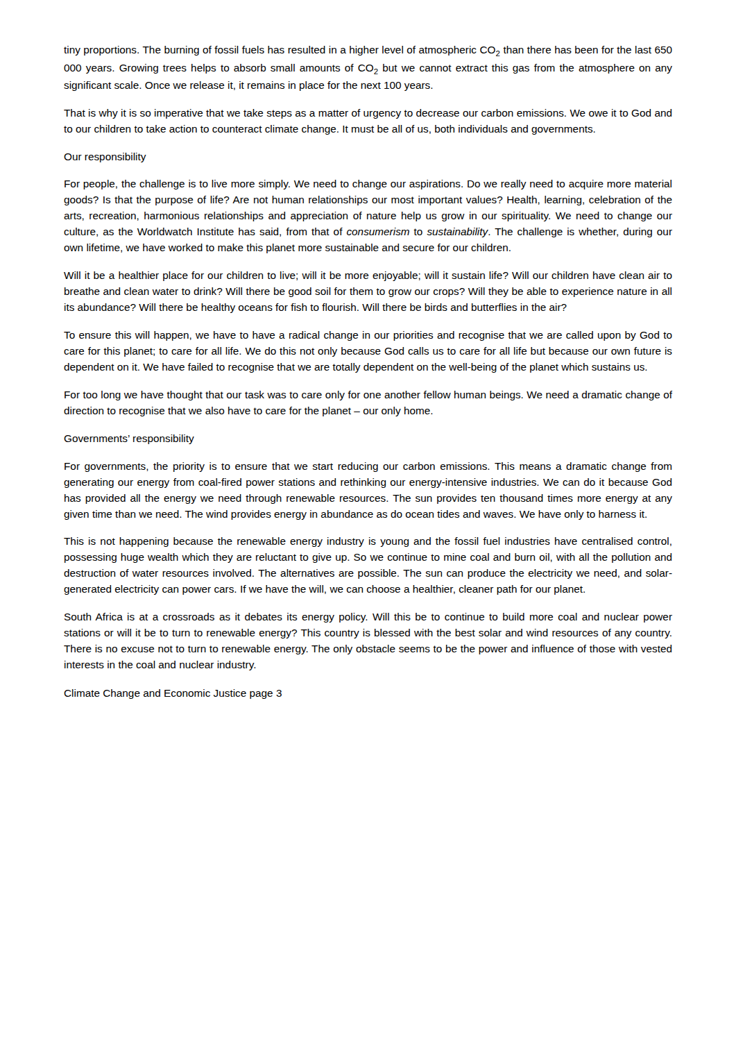tiny proportions. The burning of fossil fuels has resulted in a higher level of atmospheric CO2 than there has been for the last 650 000 years. Growing trees helps to absorb small amounts of CO2 but we cannot extract this gas from the atmosphere on any significant scale. Once we release it, it remains in place for the next 100 years.
That is why it is so imperative that we take steps as a matter of urgency to decrease our carbon emissions. We owe it to God and to our children to take action to counteract climate change. It must be all of us, both individuals and governments.
Our responsibility
For people, the challenge is to live more simply. We need to change our aspirations. Do we really need to acquire more material goods? Is that the purpose of life? Are not human relationships our most important values? Health, learning, celebration of the arts, recreation, harmonious relationships and appreciation of nature help us grow in our spirituality. We need to change our culture, as the Worldwatch Institute has said, from that of consumerism to sustainability. The challenge is whether, during our own lifetime, we have worked to make this planet more sustainable and secure for our children.
Will it be a healthier place for our children to live; will it be more enjoyable; will it sustain life? Will our children have clean air to breathe and clean water to drink? Will there be good soil for them to grow our crops? Will they be able to experience nature in all its abundance? Will there be healthy oceans for fish to flourish. Will there be birds and butterflies in the air?
To ensure this will happen, we have to have a radical change in our priorities and recognise that we are called upon by God to care for this planet; to care for all life. We do this not only because God calls us to care for all life but because our own future is dependent on it. We have failed to recognise that we are totally dependent on the well-being of the planet which sustains us.
For too long we have thought that our task was to care only for one another fellow human beings. We need a dramatic change of direction to recognise that we also have to care for the planet – our only home.
Governments’ responsibility
For governments, the priority is to ensure that we start reducing our carbon emissions. This means a dramatic change from generating our energy from coal-fired power stations and rethinking our energy-intensive industries. We can do it because God has provided all the energy we need through renewable resources. The sun provides ten thousand times more energy at any given time than we need. The wind provides energy in abundance as do ocean tides and waves. We have only to harness it.
This is not happening because the renewable energy industry is young and the fossil fuel industries have centralised control, possessing huge wealth which they are reluctant to give up. So we continue to mine coal and burn oil, with all the pollution and destruction of water resources involved. The alternatives are possible. The sun can produce the electricity we need, and solar-generated electricity can power cars. If we have the will, we can choose a healthier, cleaner path for our planet.
South Africa is at a crossroads as it debates its energy policy. Will this be to continue to build more coal and nuclear power stations or will it be to turn to renewable energy? This country is blessed with the best solar and wind resources of any country. There is no excuse not to turn to renewable energy. The only obstacle seems to be the power and influence of those with vested interests in the coal and nuclear industry.
Climate Change and Economic Justice page 3